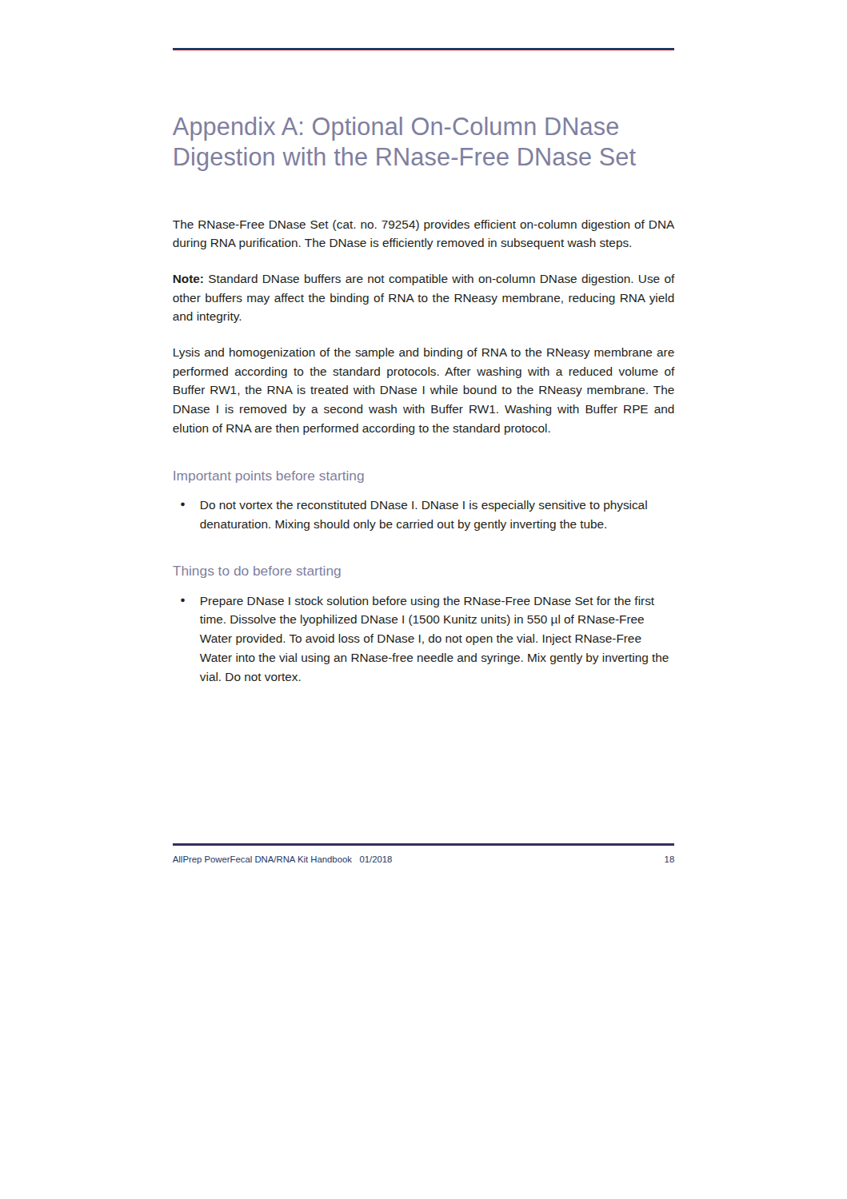Appendix A: Optional On-Column DNase
Digestion with the RNase-Free DNase Set
The RNase-Free DNase Set (cat. no. 79254) provides efficient on-column digestion of DNA during RNA purification. The DNase is efficiently removed in subsequent wash steps.
Note: Standard DNase buffers are not compatible with on-column DNase digestion. Use of other buffers may affect the binding of RNA to the RNeasy membrane, reducing RNA yield and integrity.
Lysis and homogenization of the sample and binding of RNA to the RNeasy membrane are performed according to the standard protocols. After washing with a reduced volume of Buffer RW1, the RNA is treated with DNase I while bound to the RNeasy membrane. The DNase I is removed by a second wash with Buffer RW1. Washing with Buffer RPE and elution of RNA are then performed according to the standard protocol.
Important points before starting
Do not vortex the reconstituted DNase I. DNase I is especially sensitive to physical denaturation. Mixing should only be carried out by gently inverting the tube.
Things to do before starting
Prepare DNase I stock solution before using the RNase-Free DNase Set for the first time. Dissolve the lyophilized DNase I (1500 Kunitz units) in 550 µl of RNase-Free Water provided. To avoid loss of DNase I, do not open the vial. Inject RNase-Free Water into the vial using an RNase-free needle and syringe. Mix gently by inverting the vial. Do not vortex.
AllPrep PowerFecal DNA/RNA Kit Handbook 01/2018 18